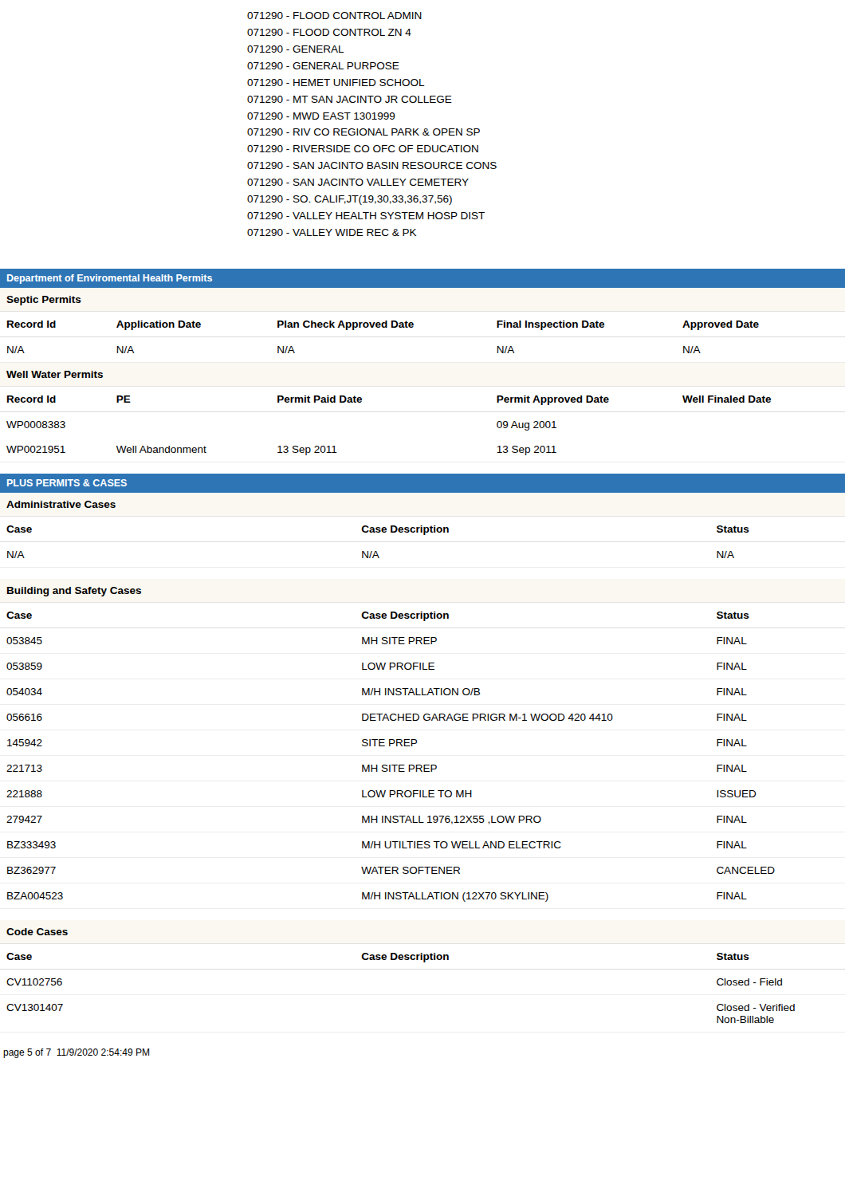071290 - FLOOD CONTROL ADMIN
071290 - FLOOD CONTROL ZN 4
071290 - GENERAL
071290 - GENERAL PURPOSE
071290 - HEMET UNIFIED SCHOOL
071290 - MT SAN JACINTO JR COLLEGE
071290 - MWD EAST 1301999
071290 - RIV CO REGIONAL PARK & OPEN SP
071290 - RIVERSIDE CO OFC OF EDUCATION
071290 - SAN JACINTO BASIN RESOURCE CONS
071290 - SAN JACINTO VALLEY CEMETERY
071290 - SO. CALIF,JT(19,30,33,36,37,56)
071290 - VALLEY HEALTH SYSTEM HOSP DIST
071290 - VALLEY WIDE REC & PK
Department of Enviromental Health Permits
Septic Permits
| Record Id | Application Date | Plan Check Approved Date | Final Inspection Date | Approved Date |
| --- | --- | --- | --- | --- |
| N/A | N/A | N/A | N/A | N/A |
Well Water Permits
| Record Id | PE | Permit Paid Date | Permit Approved Date | Well Finaled Date |
| --- | --- | --- | --- | --- |
| WP0008383 | | | 09 Aug 2001 | |
| WP0021951 | Well Abandonment | 13 Sep 2011 | 13 Sep 2011 | |
PLUS PERMITS & CASES
Administrative Cases
| Case | Case Description | Status |
| --- | --- | --- |
| N/A | N/A | N/A |
Building and Safety Cases
| Case | Case Description | Status |
| --- | --- | --- |
| 053845 | MH SITE PREP | FINAL |
| 053859 | LOW PROFILE | FINAL |
| 054034 | M/H INSTALLATION O/B | FINAL |
| 056616 | DETACHED GARAGE PRIGR M-1 WOOD 420 4410 | FINAL |
| 145942 | SITE PREP | FINAL |
| 221713 | MH SITE PREP | FINAL |
| 221888 | LOW PROFILE TO MH | ISSUED |
| 279427 | MH INSTALL 1976,12X55 ,LOW PRO | FINAL |
| BZ333493 | M/H UTILTIES TO WELL AND ELECTRIC | FINAL |
| BZ362977 | WATER SOFTENER | CANCELED |
| BZA004523 | M/H INSTALLATION (12X70 SKYLINE) | FINAL |
Code Cases
| Case | Case Description | Status |
| --- | --- | --- |
| CV1102756 | | Closed - Field |
| CV1301407 | | Closed - Verified Non-Billable |
page 5 of 7 11/9/2020 2:54:49 PM